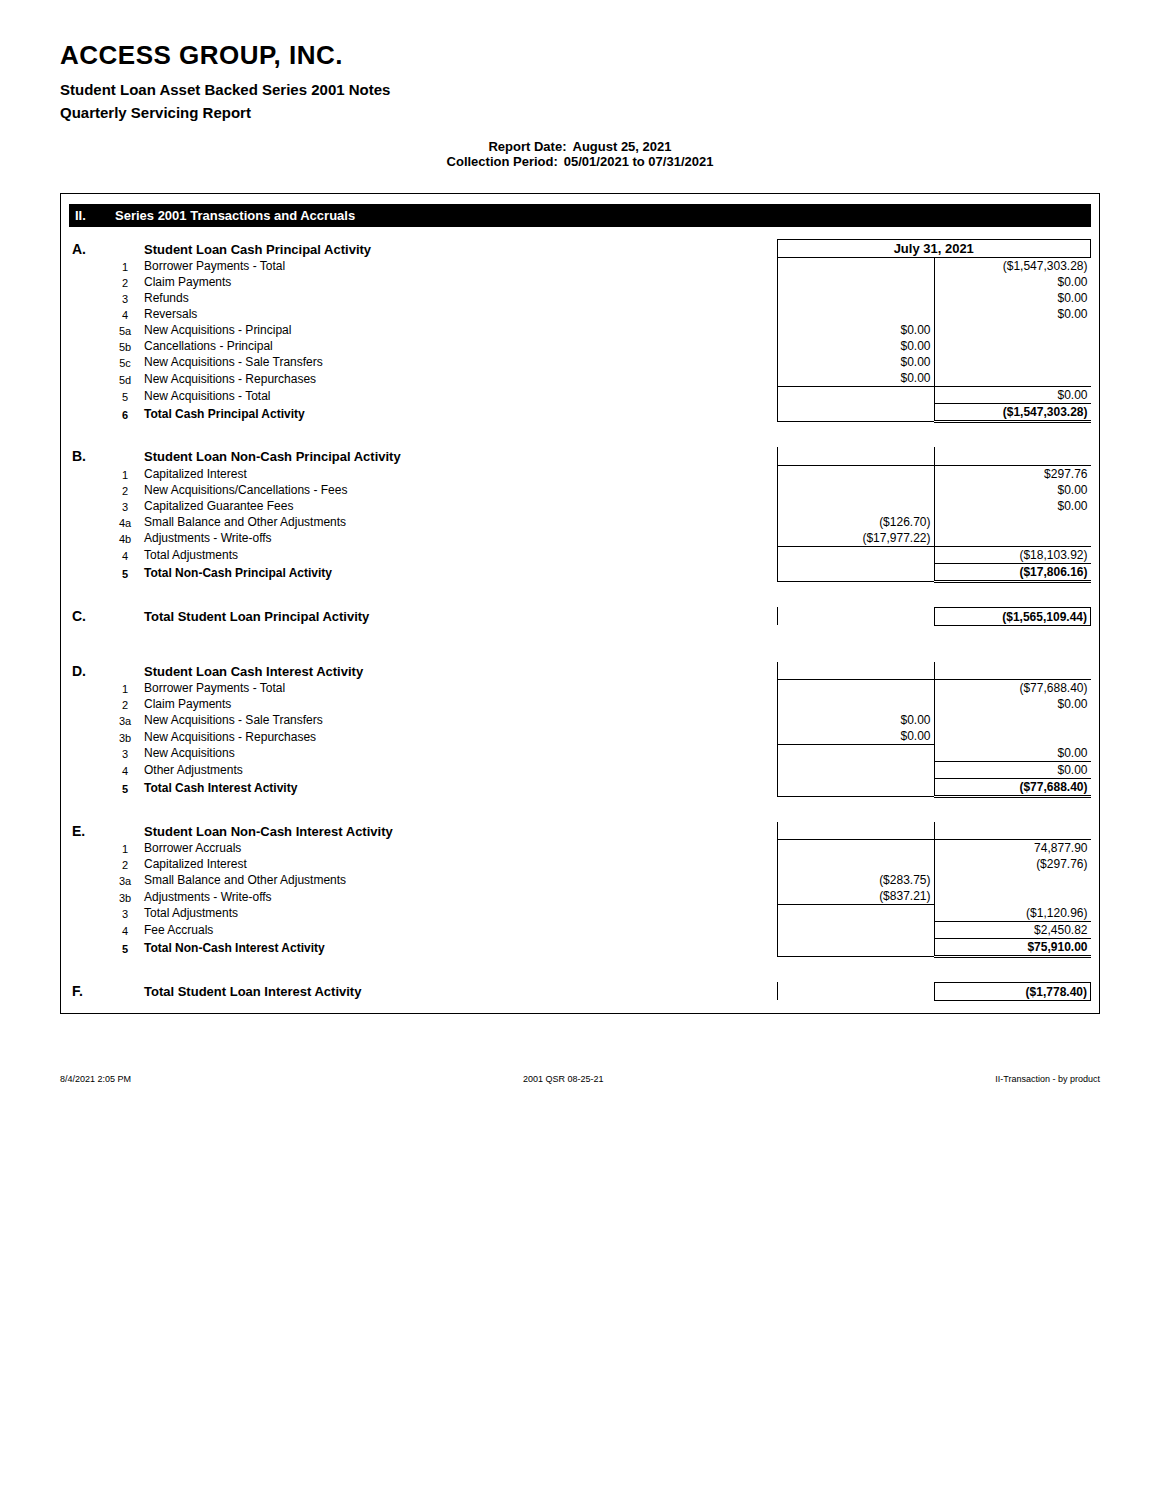ACCESS GROUP, INC.
Student Loan Asset Backed Series 2001 Notes
Quarterly Servicing Report
Report Date: August 25, 2021
Collection Period: 05/01/2021 to 07/31/2021
II. Series 2001 Transactions and Accruals
| A. | | Student Loan Cash Principal Activity | July 31, 2021 |
| | 1 | Borrower Payments - Total | | ($1,547,303.28) |
| | 2 | Claim Payments | | $0.00 |
| | 3 | Refunds | | $0.00 |
| | 4 | Reversals | | $0.00 |
| | 5a | New Acquisitions - Principal | $0.00 | |
| | 5b | Cancellations - Principal | $0.00 | |
| | 5c | New Acquisitions - Sale Transfers | $0.00 | |
| | 5d | New Acquisitions - Repurchases | $0.00 | |
| | 5 | New Acquisitions - Total | | $0.00 |
| | 6 | Total Cash Principal Activity | | ($1,547,303.28) |
| B. | | Student Loan Non-Cash Principal Activity | | |
| | 1 | Capitalized Interest | | $297.76 |
| | 2 | New Acquisitions/Cancellations - Fees | | $0.00 |
| | 3 | Capitalized Guarantee Fees | | $0.00 |
| | 4a | Small Balance and Other Adjustments | ($126.70) | |
| | 4b | Adjustments - Write-offs | ($17,977.22) | |
| | 4 | Total Adjustments | | ($18,103.92) |
| | 5 | Total Non-Cash Principal Activity | | ($17,806.16) |
| C. | | Total Student Loan Principal Activity | | ($1,565,109.44) |
| D. | | Student Loan Cash Interest Activity | | |
| | 1 | Borrower Payments - Total | | ($77,688.40) |
| | 2 | Claim Payments | | $0.00 |
| | 3a | New Acquisitions - Sale Transfers | $0.00 | |
| | 3b | New Acquisitions - Repurchases | $0.00 | |
| | 3 | New Acquisitions | | $0.00 |
| | 4 | Other Adjustments | | $0.00 |
| | 5 | Total Cash Interest Activity | | ($77,688.40) |
| E. | | Student Loan Non-Cash Interest Activity | | |
| | 1 | Borrower Accruals | | 74,877.90 |
| | 2 | Capitalized Interest | | ($297.76) |
| | 3a | Small Balance and Other Adjustments | ($283.75) | |
| | 3b | Adjustments - Write-offs | ($837.21) | |
| | 3 | Total Adjustments | | ($1,120.96) |
| | 4 | Fee Accruals | | $2,450.82 |
| | 5 | Total Non-Cash Interest Activity | | $75,910.00 |
| F. | | Total Student Loan Interest Activity | | ($1,778.40) |
8/4/2021 2:05 PM 2001 QSR 08-25-21 II-Transaction - by product